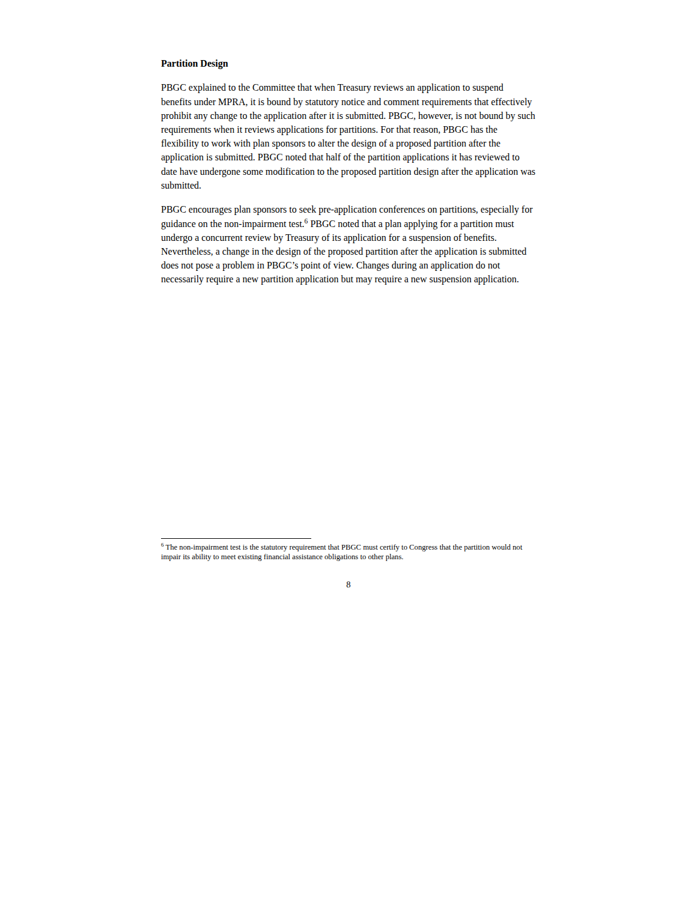Partition Design
PBGC explained to the Committee that when Treasury reviews an application to suspend benefits under MPRA, it is bound by statutory notice and comment requirements that effectively prohibit any change to the application after it is submitted. PBGC, however, is not bound by such requirements when it reviews applications for partitions. For that reason, PBGC has the flexibility to work with plan sponsors to alter the design of a proposed partition after the application is submitted. PBGC noted that half of the partition applications it has reviewed to date have undergone some modification to the proposed partition design after the application was submitted.
PBGC encourages plan sponsors to seek pre-application conferences on partitions, especially for guidance on the non-impairment test.6 PBGC noted that a plan applying for a partition must undergo a concurrent review by Treasury of its application for a suspension of benefits. Nevertheless, a change in the design of the proposed partition after the application is submitted does not pose a problem in PBGC’s point of view. Changes during an application do not necessarily require a new partition application but may require a new suspension application.
6 The non-impairment test is the statutory requirement that PBGC must certify to Congress that the partition would not impair its ability to meet existing financial assistance obligations to other plans.
8